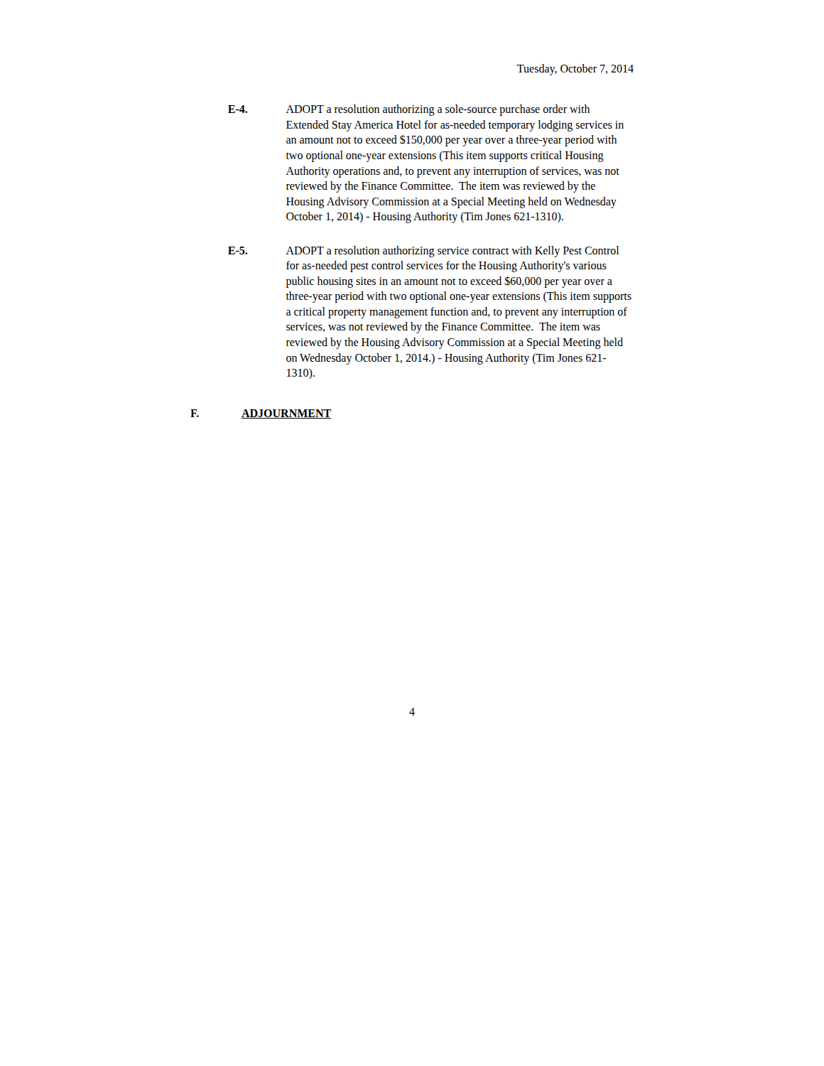Tuesday, October 7, 2014
E-4.
ADOPT a resolution authorizing a sole-source purchase order with Extended Stay America Hotel for as-needed temporary lodging services in an amount not to exceed $150,000 per year over a three-year period with two optional one-year extensions (This item supports critical Housing Authority operations and, to prevent any interruption of services, was not reviewed by the Finance Committee. The item was reviewed by the Housing Advisory Commission at a Special Meeting held on Wednesday October 1, 2014) - Housing Authority (Tim Jones 621-1310).
E-5.
ADOPT a resolution authorizing service contract with Kelly Pest Control for as-needed pest control services for the Housing Authority's various public housing sites in an amount not to exceed $60,000 per year over a three-year period with two optional one-year extensions (This item supports a critical property management function and, to prevent any interruption of services, was not reviewed by the Finance Committee. The item was reviewed by the Housing Advisory Commission at a Special Meeting held on Wednesday October 1, 2014.) - Housing Authority (Tim Jones 621-1310).
F.
ADJOURNMENT
4